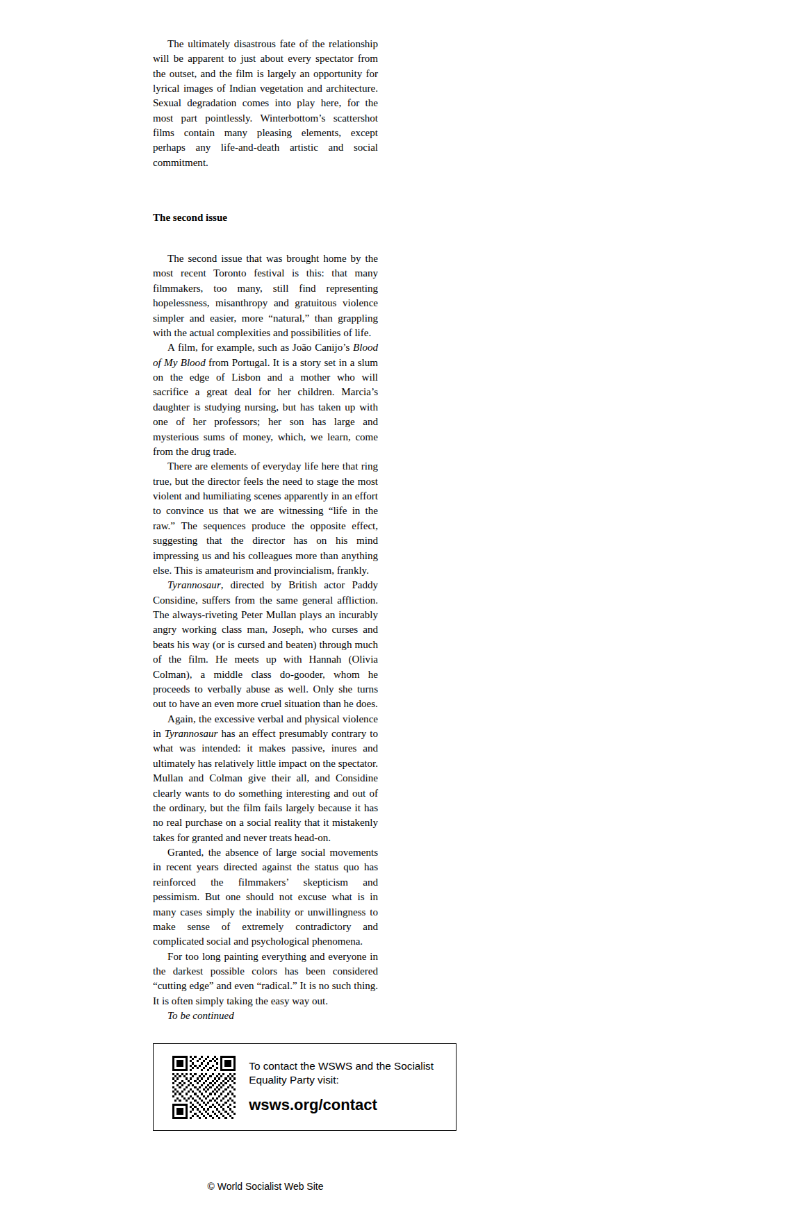The ultimately disastrous fate of the relationship will be apparent to just about every spectator from the outset, and the film is largely an opportunity for lyrical images of Indian vegetation and architecture. Sexual degradation comes into play here, for the most part pointlessly. Winterbottom’s scattershot films contain many pleasing elements, except perhaps any life-and-death artistic and social commitment.
The second issue
The second issue that was brought home by the most recent Toronto festival is this: that many filmmakers, too many, still find representing hopelessness, misanthropy and gratuitous violence simpler and easier, more “natural,” than grappling with the actual complexities and possibilities of life.
A film, for example, such as João Canijo’s Blood of My Blood from Portugal. It is a story set in a slum on the edge of Lisbon and a mother who will sacrifice a great deal for her children. Marcia’s daughter is studying nursing, but has taken up with one of her professors; her son has large and mysterious sums of money, which, we learn, come from the drug trade.
There are elements of everyday life here that ring true, but the director feels the need to stage the most violent and humiliating scenes apparently in an effort to convince us that we are witnessing “life in the raw.” The sequences produce the opposite effect, suggesting that the director has on his mind impressing us and his colleagues more than anything else. This is amateurism and provincialism, frankly.
Tyrannosaur, directed by British actor Paddy Considine, suffers from the same general affliction. The always-riveting Peter Mullan plays an incurably angry working class man, Joseph, who curses and beats his way (or is cursed and beaten) through much of the film. He meets up with Hannah (Olivia Colman), a middle class do-gooder, whom he proceeds to verbally abuse as well. Only she turns out to have an even more cruel situation than he does.
Again, the excessive verbal and physical violence in Tyrannosaur has an effect presumably contrary to what was intended: it makes passive, inures and ultimately has relatively little impact on the spectator. Mullan and Colman give their all, and Considine clearly wants to do something interesting and out of the ordinary, but the film fails largely because it has no real purchase on a social reality that it mistakenly takes for granted and never treats head-on.
Granted, the absence of large social movements in recent years directed against the status quo has reinforced the filmmakers’ skepticism and pessimism. But one should not excuse what is in many cases simply the inability or unwillingness to make sense of extremely contradictory and complicated social and psychological phenomena.
For too long painting everything and everyone in the darkest possible colors has been considered “cutting edge” and even “radical.” It is no such thing. It is often simply taking the easy way out.
To be continued
To contact the WSWS and the Socialist Equality Party visit: wsws.org/contact
© World Socialist Web Site